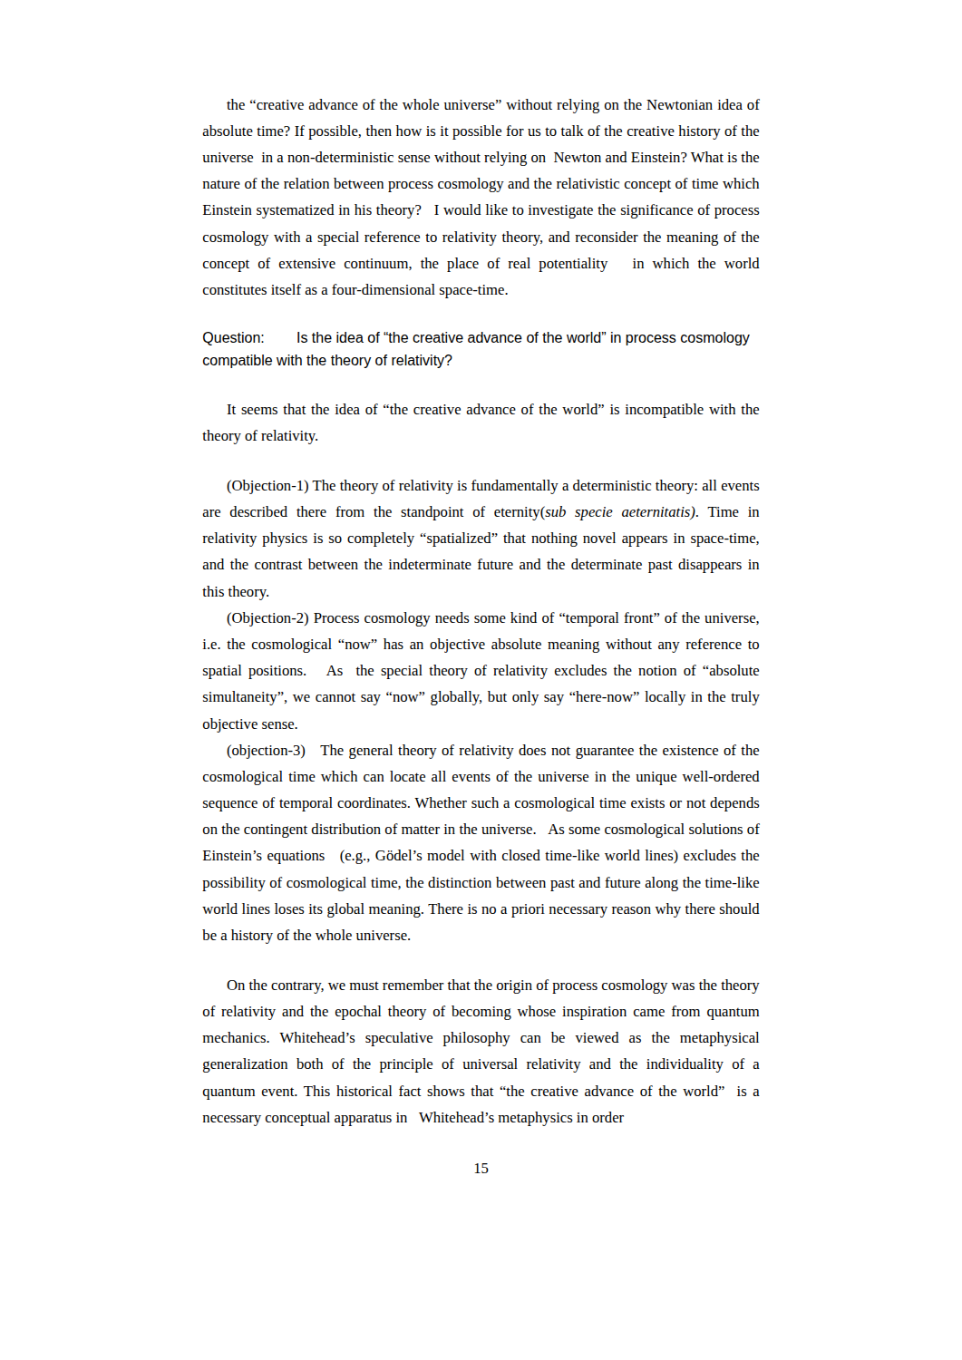the “creative advance of the whole universe” without relying on the Newtonian idea of absolute time? If possible, then how is it possible for us to talk of the creative history of the universe in a non-deterministic sense without relying on Newton and Einstein? What is the nature of the relation between process cosmology and the relativistic concept of time which Einstein systematized in his theory? I would like to investigate the significance of process cosmology with a special reference to relativity theory, and reconsider the meaning of the concept of extensive continuum, the place of real potentiality in which the world constitutes itself as a four-dimensional space-time.
Question: Is the idea of “the creative advance of the world” in process cosmology compatible with the theory of relativity?
It seems that the idea of “the creative advance of the world” is incompatible with the theory of relativity.
(Objection-1) The theory of relativity is fundamentally a deterministic theory: all events are described there from the standpoint of eternity(sub specie aeternitatis). Time in relativity physics is so completely “spatialized” that nothing novel appears in space-time, and the contrast between the indeterminate future and the determinate past disappears in this theory.
(Objection-2) Process cosmology needs some kind of “temporal front” of the universe, i.e. the cosmological “now” has an objective absolute meaning without any reference to spatial positions. As the special theory of relativity excludes the notion of “absolute simultaneity”, we cannot say “now” globally, but only say “here-now” locally in the truly objective sense.
(objection-3) The general theory of relativity does not guarantee the existence of the cosmological time which can locate all events of the universe in the unique well-ordered sequence of temporal coordinates. Whether such a cosmological time exists or not depends on the contingent distribution of matter in the universe. As some cosmological solutions of Einstein’s equations (e.g., Gödel’s model with closed time-like world lines) excludes the possibility of cosmological time, the distinction between past and future along the time-like world lines loses its global meaning. There is no a priori necessary reason why there should be a history of the whole universe.
On the contrary, we must remember that the origin of process cosmology was the theory of relativity and the epochal theory of becoming whose inspiration came from quantum mechanics. Whitehead’s speculative philosophy can be viewed as the metaphysical generalization both of the principle of universal relativity and the individuality of a quantum event. This historical fact shows that “the creative advance of the world” is a necessary conceptual apparatus in Whitehead’s metaphysics in order
15